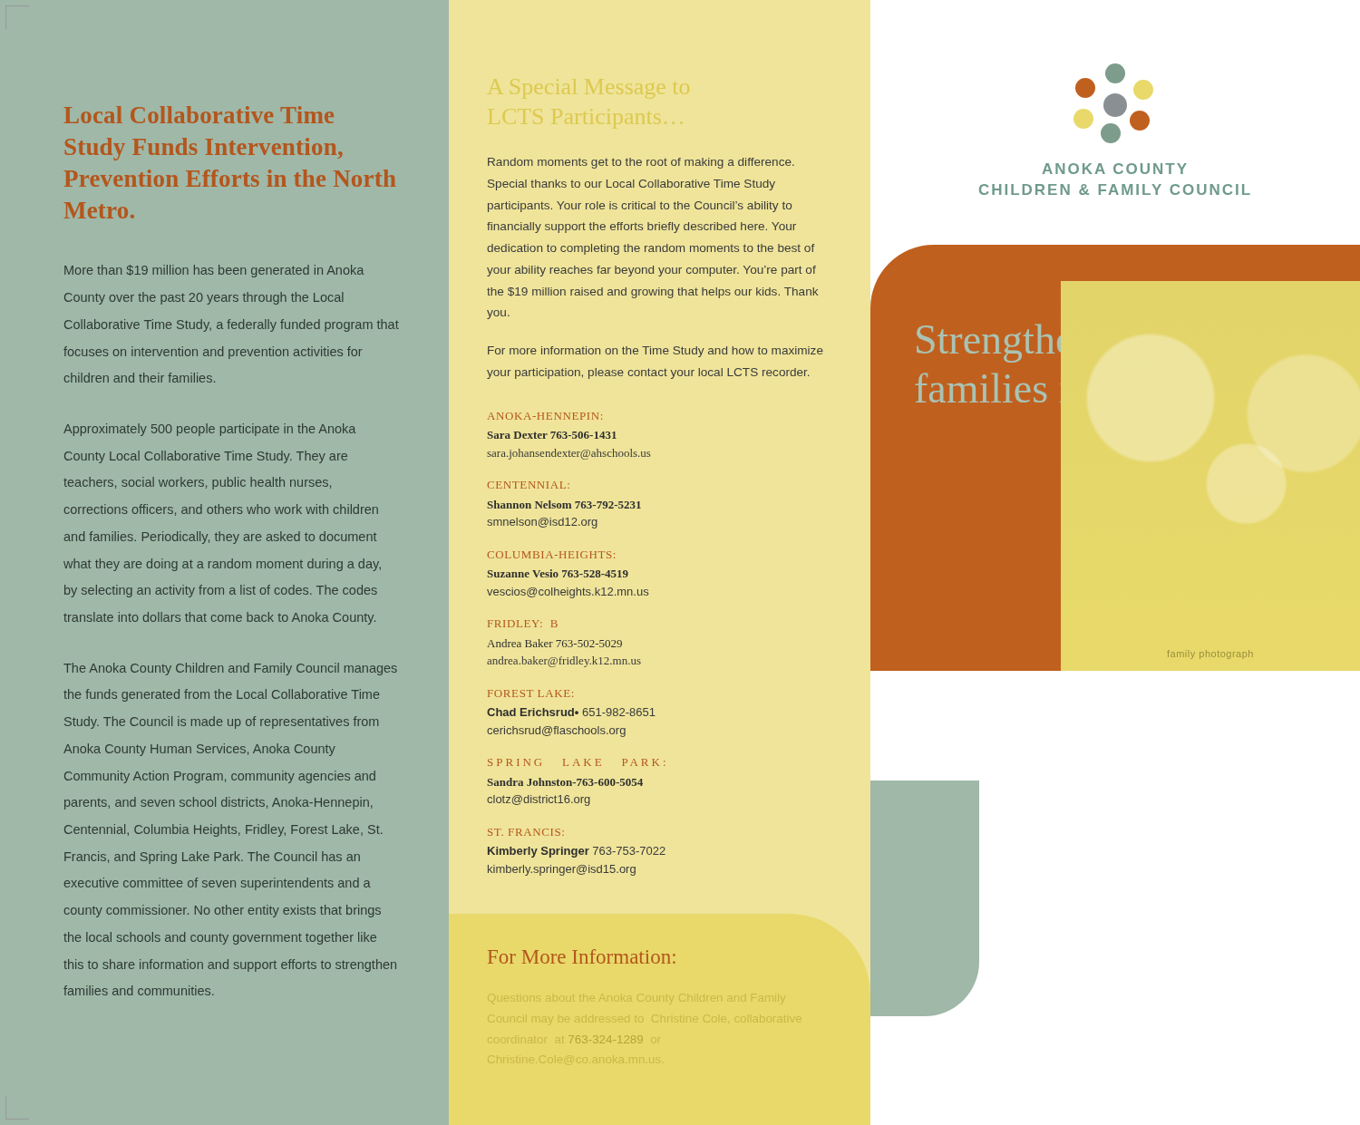Local Collaborative Time Study Funds Intervention, Prevention Efforts in the North Metro.
More than $19 million has been generated in Anoka County over the past 20 years through the Local Collaborative Time Study, a federally funded program that focuses on intervention and prevention activities for children and their families.
Approximately 500 people participate in the Anoka County Local Collaborative Time Study. They are teachers, social workers, public health nurses, corrections officers, and others who work with children and families. Periodically, they are asked to document what they are doing at a random moment during a day, by selecting an activity from a list of codes. The codes translate into dollars that come back to Anoka County.
The Anoka County Children and Family Council manages the funds generated from the Local Collaborative Time Study. The Council is made up of representatives from Anoka County Human Services, Anoka County Community Action Program, community agencies and parents, and seven school districts, Anoka-Hennepin, Centennial, Columbia Heights, Fridley, Forest Lake, St. Francis, and Spring Lake Park. The Council has an executive committee of seven superintendents and a county commissioner. No other entity exists that brings the local schools and county government together like this to share information and support efforts to strengthen families and communities.
A Special Message to
LCTS Participants…
Random moments get to the root of making a difference. Special thanks to our Local Collaborative Time Study participants. Your role is critical to the Council’s ability to financially support the efforts briefly described here. Your dedication to completing the random moments to the best of your ability reaches far beyond your computer. You’re part of the $19 million raised and growing that helps our kids. Thank you.
For more information on the Time Study and how to maximize your participation, please contact your local LCTS recorder.
ANOKA-HENNEPIN: Sara Dexter 763-506-1431 sara.johansendexter@ahschools.us
CENTENNIAL: Shannon Nelsom 763-792-5231 smnelson@isd12.org
COLUMBIA-HEIGHTS: Suzanne Vesio 763-528-4519 vescios@colheights.k12.mn.us
FRIDLEY: B Andrea Baker 763-502-5029 andrea.baker@fridley.k12.mn.us
FOREST LAKE: Chad Erichsrud• 651-982-8651 cerichsrud@flaschools.org
SPRING LAKE PARK: Sandra Johnston-763-600-5054 clotz@district16.org
ST. FRANCIS: Kimberly Springer 763-753-7022 kimberly.springer@isd15.org
For More Information:
Questions about the Anoka County Children and Family Council may be addressed to Christine Cole, collaborative coordinator at 763-324-1289 or Christine.Cole@co.anoka.mn.us.
ANOKA COUNTY CHILDREN & FAMILY COUNCIL
Strengthening
families in the
family photograph